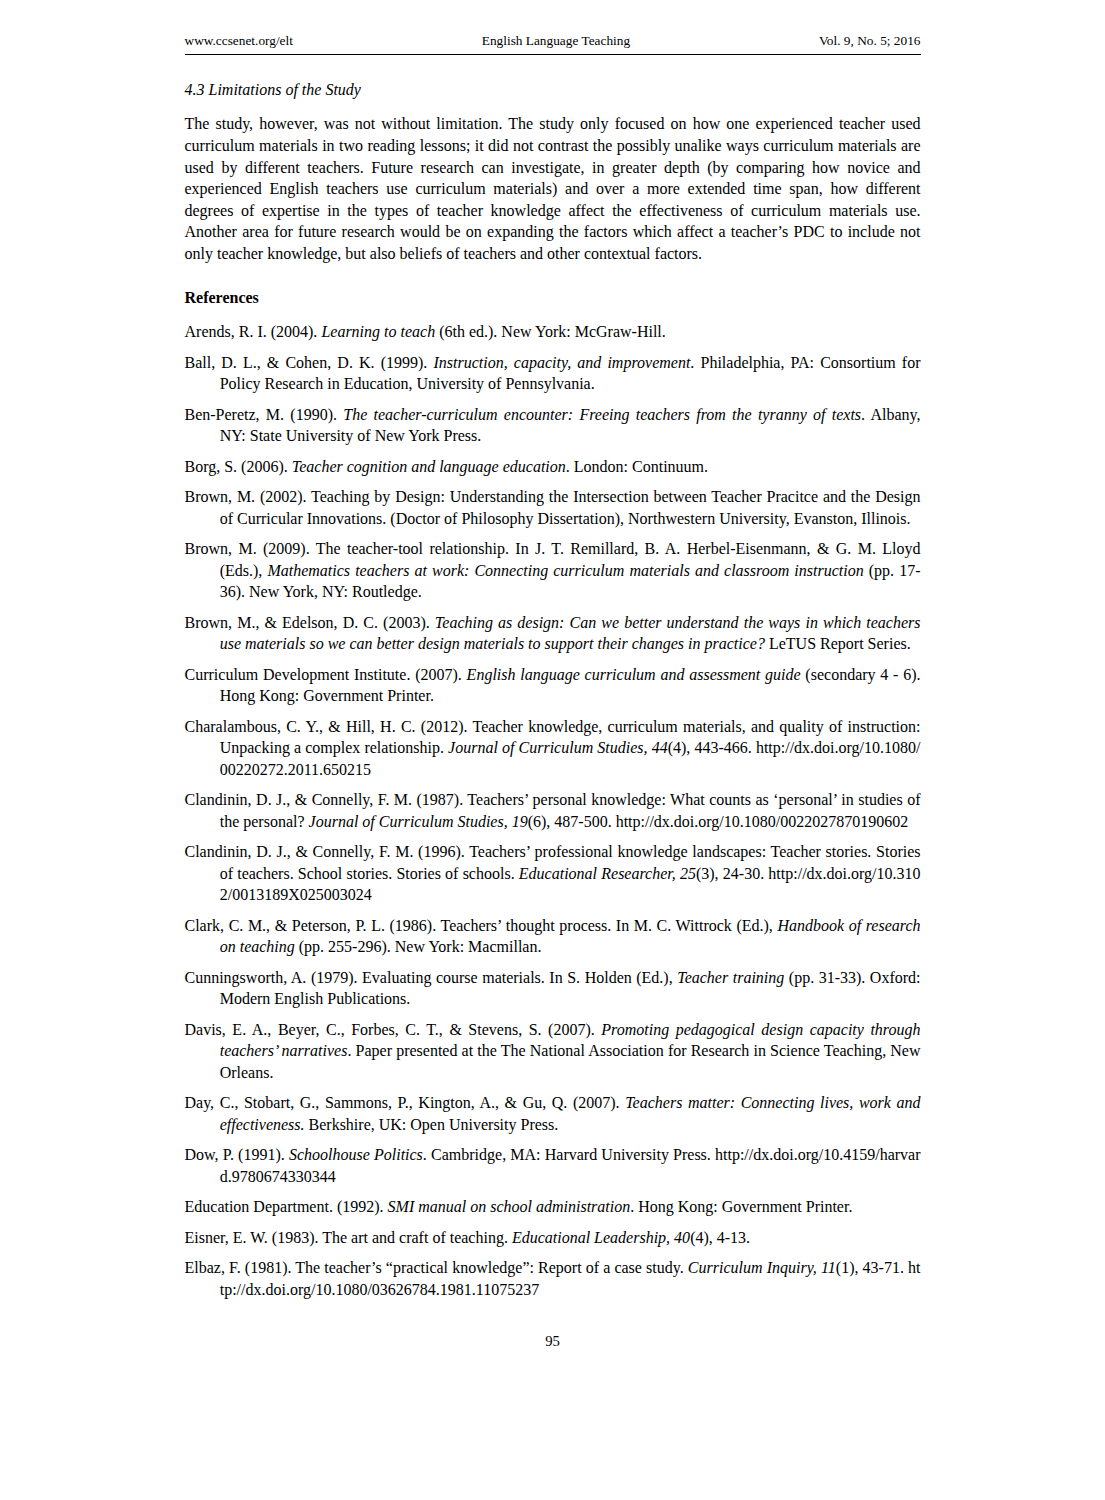www.ccsenet.org/elt English Language Teaching Vol. 9, No. 5; 2016
4.3 Limitations of the Study
The study, however, was not without limitation. The study only focused on how one experienced teacher used curriculum materials in two reading lessons; it did not contrast the possibly unalike ways curriculum materials are used by different teachers. Future research can investigate, in greater depth (by comparing how novice and experienced English teachers use curriculum materials) and over a more extended time span, how different degrees of expertise in the types of teacher knowledge affect the effectiveness of curriculum materials use. Another area for future research would be on expanding the factors which affect a teacher’s PDC to include not only teacher knowledge, but also beliefs of teachers and other contextual factors.
References
Arends, R. I. (2004). Learning to teach (6th ed.). New York: McGraw-Hill.
Ball, D. L., & Cohen, D. K. (1999). Instruction, capacity, and improvement. Philadelphia, PA: Consortium for Policy Research in Education, University of Pennsylvania.
Ben-Peretz, M. (1990). The teacher-curriculum encounter: Freeing teachers from the tyranny of texts. Albany, NY: State University of New York Press.
Borg, S. (2006). Teacher cognition and language education. London: Continuum.
Brown, M. (2002). Teaching by Design: Understanding the Intersection between Teacher Pracitce and the Design of Curricular Innovations. (Doctor of Philosophy Dissertation), Northwestern University, Evanston, Illinois.
Brown, M. (2009). The teacher-tool relationship. In J. T. Remillard, B. A. Herbel-Eisenmann, & G. M. Lloyd (Eds.), Mathematics teachers at work: Connecting curriculum materials and classroom instruction (pp. 17-36). New York, NY: Routledge.
Brown, M., & Edelson, D. C. (2003). Teaching as design: Can we better understand the ways in which teachers use materials so we can better design materials to support their changes in practice? LeTUS Report Series.
Curriculum Development Institute. (2007). English language curriculum and assessment guide (secondary 4 - 6). Hong Kong: Government Printer.
Charalambous, C. Y., & Hill, H. C. (2012). Teacher knowledge, curriculum materials, and quality of instruction: Unpacking a complex relationship. Journal of Curriculum Studies, 44(4), 443-466. http://dx.doi.org/10.1080/00220272.2011.650215
Clandinin, D. J., & Connelly, F. M. (1987). Teachers’ personal knowledge: What counts as ‘personal’ in studies of the personal? Journal of Curriculum Studies, 19(6), 487-500. http://dx.doi.org/10.1080/0022027870190602
Clandinin, D. J., & Connelly, F. M. (1996). Teachers’ professional knowledge landscapes: Teacher stories. Stories of teachers. School stories. Stories of schools. Educational Researcher, 25(3), 24-30. http://dx.doi.org/10.3102/0013189X025003024
Clark, C. M., & Peterson, P. L. (1986). Teachers’ thought process. In M. C. Wittrock (Ed.), Handbook of research on teaching (pp. 255-296). New York: Macmillan.
Cunningsworth, A. (1979). Evaluating course materials. In S. Holden (Ed.), Teacher training (pp. 31-33). Oxford: Modern English Publications.
Davis, E. A., Beyer, C., Forbes, C. T., & Stevens, S. (2007). Promoting pedagogical design capacity through teachers’ narratives. Paper presented at the The National Association for Research in Science Teaching, New Orleans.
Day, C., Stobart, G., Sammons, P., Kington, A., & Gu, Q. (2007). Teachers matter: Connecting lives, work and effectiveness. Berkshire, UK: Open University Press.
Dow, P. (1991). Schoolhouse Politics. Cambridge, MA: Harvard University Press. http://dx.doi.org/10.4159/harvard.9780674330344
Education Department. (1992). SMI manual on school administration. Hong Kong: Government Printer.
Eisner, E. W. (1983). The art and craft of teaching. Educational Leadership, 40(4), 4-13.
Elbaz, F. (1981). The teacher’s “practical knowledge”: Report of a case study. Curriculum Inquiry, 11(1), 43-71. http://dx.doi.org/10.1080/03626784.1981.11075237
95